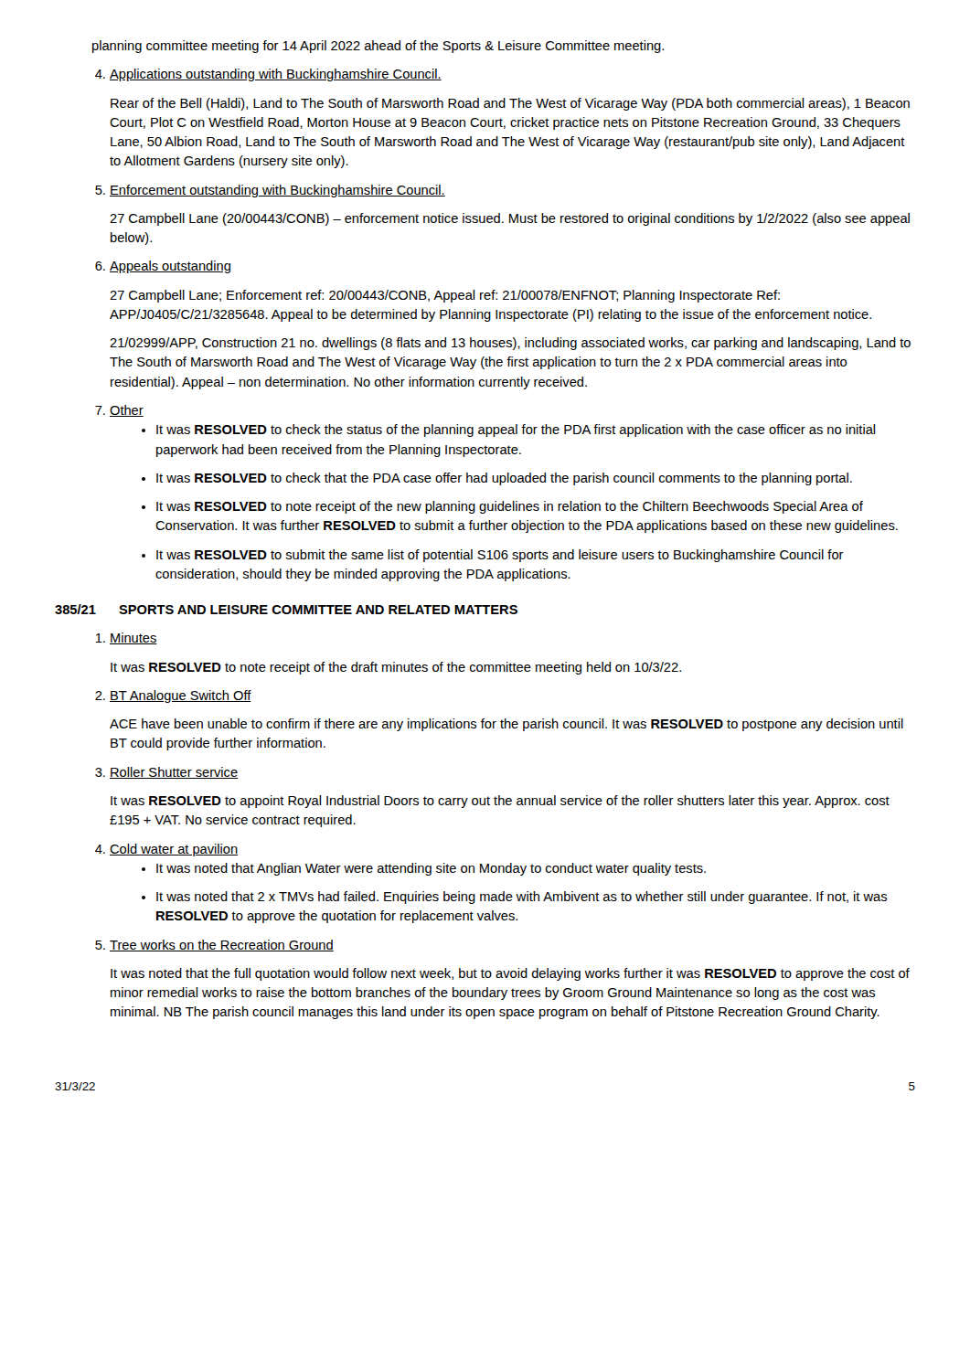planning committee meeting for 14 April 2022 ahead of the Sports & Leisure Committee meeting.
Applications outstanding with Buckinghamshire Council.
Rear of the Bell (Haldi), Land to The South of Marsworth Road and The West of Vicarage Way (PDA both commercial areas), 1 Beacon Court, Plot C on Westfield Road, Morton House at 9 Beacon Court, cricket practice nets on Pitstone Recreation Ground, 33 Chequers Lane, 50 Albion Road, Land to The South of Marsworth Road and The West of Vicarage Way (restaurant/pub site only), Land Adjacent to Allotment Gardens (nursery site only).
Enforcement outstanding with Buckinghamshire Council.
27 Campbell Lane (20/00443/CONB) – enforcement notice issued. Must be restored to original conditions by 1/2/2022 (also see appeal below).
Appeals outstanding
27 Campbell Lane; Enforcement ref: 20/00443/CONB, Appeal ref: 21/00078/ENFNOT; Planning Inspectorate Ref: APP/J0405/C/21/3285648. Appeal to be determined by Planning Inspectorate (PI) relating to the issue of the enforcement notice.
21/02999/APP, Construction 21 no. dwellings (8 flats and 13 houses), including associated works, car parking and landscaping, Land to The South of Marsworth Road and The West of Vicarage Way (the first application to turn the 2 x PDA commercial areas into residential). Appeal – non determination. No other information currently received.
Other
It was RESOLVED to check the status of the planning appeal for the PDA first application with the case officer as no initial paperwork had been received from the Planning Inspectorate.
It was RESOLVED to check that the PDA case offer had uploaded the parish council comments to the planning portal.
It was RESOLVED to note receipt of the new planning guidelines in relation to the Chiltern Beechwoods Special Area of Conservation. It was further RESOLVED to submit a further objection to the PDA applications based on these new guidelines.
It was RESOLVED to submit the same list of potential S106 sports and leisure users to Buckinghamshire Council for consideration, should they be minded approving the PDA applications.
385/21 SPORTS AND LEISURE COMMITTEE AND RELATED MATTERS
Minutes
It was RESOLVED to note receipt of the draft minutes of the committee meeting held on 10/3/22.
BT Analogue Switch Off
ACE have been unable to confirm if there are any implications for the parish council. It was RESOLVED to postpone any decision until BT could provide further information.
Roller Shutter service
It was RESOLVED to appoint Royal Industrial Doors to carry out the annual service of the roller shutters later this year. Approx. cost £195 + VAT. No service contract required.
Cold water at pavilion
It was noted that Anglian Water were attending site on Monday to conduct water quality tests.
It was noted that 2 x TMVs had failed. Enquiries being made with Ambivent as to whether still under guarantee. If not, it was RESOLVED to approve the quotation for replacement valves.
Tree works on the Recreation Ground
It was noted that the full quotation would follow next week, but to avoid delaying works further it was RESOLVED to approve the cost of minor remedial works to raise the bottom branches of the boundary trees by Groom Ground Maintenance so long as the cost was minimal. NB The parish council manages this land under its open space program on behalf of Pitstone Recreation Ground Charity.
31/3/22 5